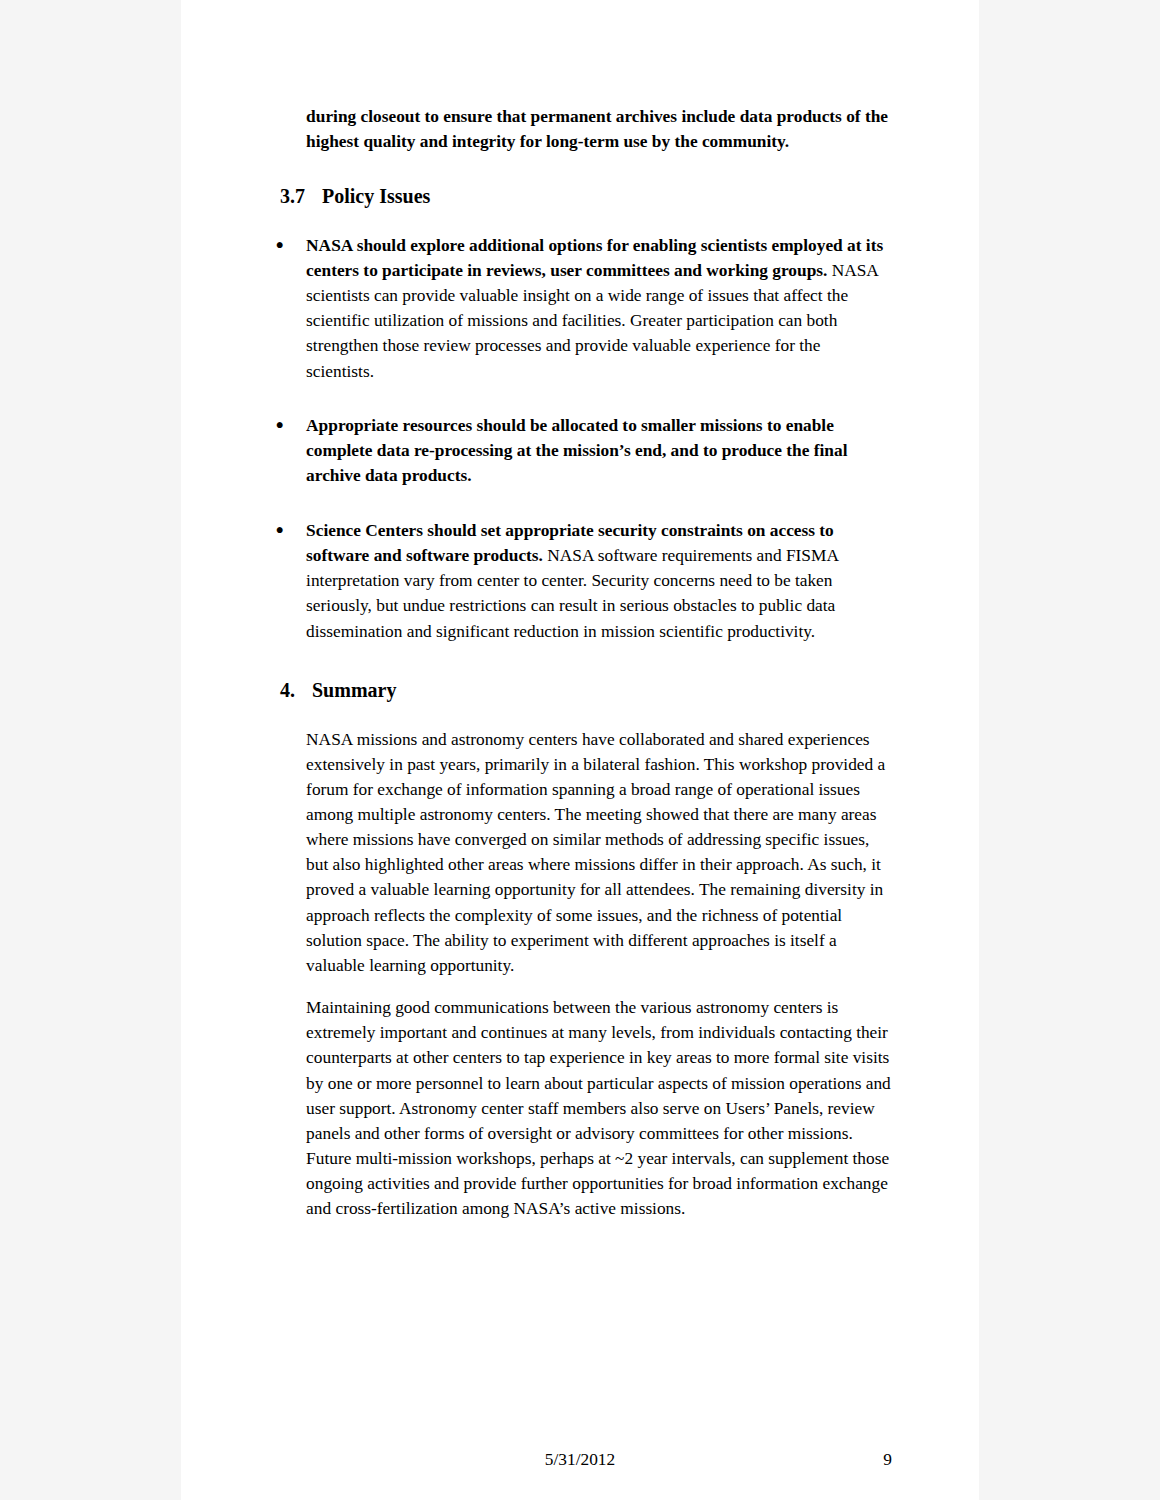during closeout to ensure that permanent archives include data products of the highest quality and integrity for long-term use by the community.
3.7 Policy Issues
NASA should explore additional options for enabling scientists employed at its centers to participate in reviews, user committees and working groups. NASA scientists can provide valuable insight on a wide range of issues that affect the scientific utilization of missions and facilities. Greater participation can both strengthen those review processes and provide valuable experience for the scientists.
Appropriate resources should be allocated to smaller missions to enable complete data re-processing at the mission’s end, and to produce the final archive data products.
Science Centers should set appropriate security constraints on access to software and software products. NASA software requirements and FISMA interpretation vary from center to center. Security concerns need to be taken seriously, but undue restrictions can result in serious obstacles to public data dissemination and significant reduction in mission scientific productivity.
4. Summary
NASA missions and astronomy centers have collaborated and shared experiences extensively in past years, primarily in a bilateral fashion. This workshop provided a forum for exchange of information spanning a broad range of operational issues among multiple astronomy centers. The meeting showed that there are many areas where missions have converged on similar methods of addressing specific issues, but also highlighted other areas where missions differ in their approach. As such, it proved a valuable learning opportunity for all attendees. The remaining diversity in approach reflects the complexity of some issues, and the richness of potential solution space. The ability to experiment with different approaches is itself a valuable learning opportunity.
Maintaining good communications between the various astronomy centers is extremely important and continues at many levels, from individuals contacting their counterparts at other centers to tap experience in key areas to more formal site visits by one or more personnel to learn about particular aspects of mission operations and user support. Astronomy center staff members also serve on Users’ Panels, review panels and other forms of oversight or advisory committees for other missions. Future multi-mission workshops, perhaps at ~2 year intervals, can supplement those ongoing activities and provide further opportunities for broad information exchange and cross-fertilization among NASA’s active missions.
5/31/2012 9